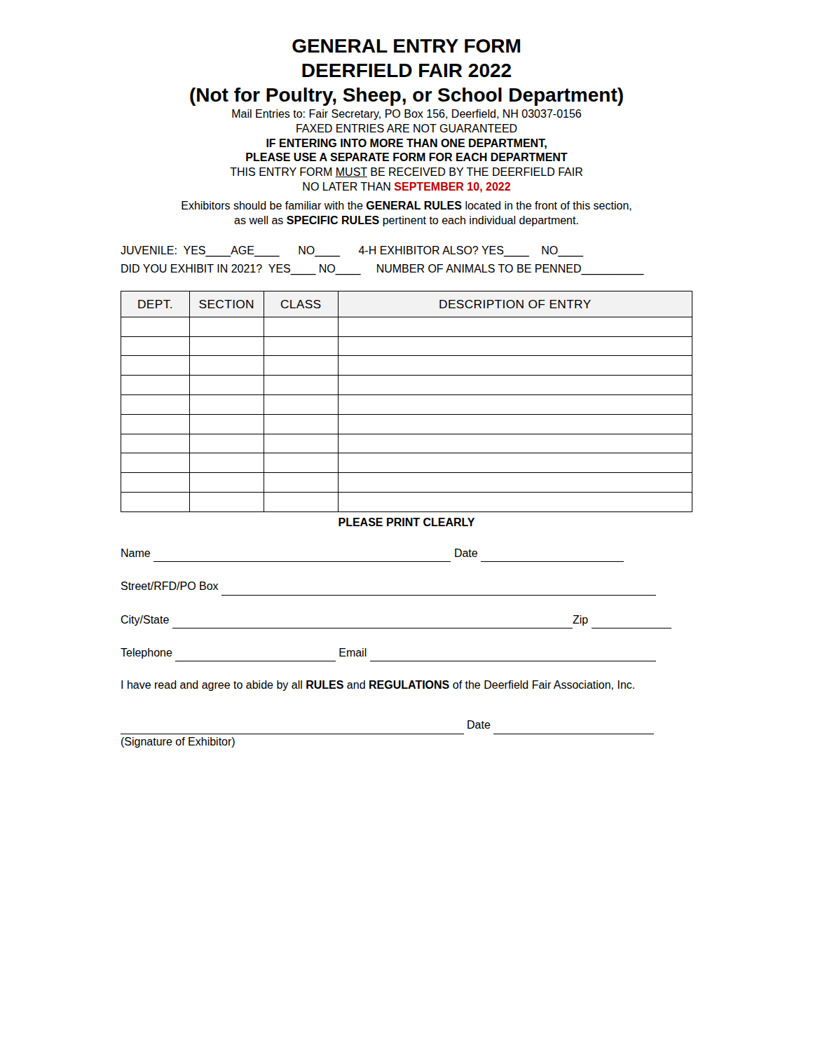GENERAL ENTRY FORM
DEERFIELD FAIR 2022
(Not for Poultry, Sheep, or School Department)
Mail Entries to: Fair Secretary, PO Box 156, Deerfield, NH 03037-0156
FAXED ENTRIES ARE NOT GUARANTEED
IF ENTERING INTO MORE THAN ONE DEPARTMENT,
PLEASE USE A SEPARATE FORM FOR EACH DEPARTMENT
THIS ENTRY FORM MUST BE RECEIVED BY THE DEERFIELD FAIR
NO LATER THAN SEPTEMBER 10, 2022
Exhibitors should be familiar with the GENERAL RULES located in the front of this section,
as well as SPECIFIC RULES pertinent to each individual department.
JUVENILE: YES____AGE____ NO____ 4-H EXHIBITOR ALSO? YES____ NO____
DID YOU EXHIBIT IN 2021? YES____ NO____ NUMBER OF ANIMALS TO BE PENNED__________
| DEPT. | SECTION | CLASS | DESCRIPTION OF ENTRY |
| --- | --- | --- | --- |
PLEASE PRINT CLEARLY
Name Date
Street/RFD/PO Box
City/State Zip
Telephone Email
I have read and agree to abide by all RULES and REGULATIONS of the Deerfield Fair Association, Inc.
Date
(Signature of Exhibitor)